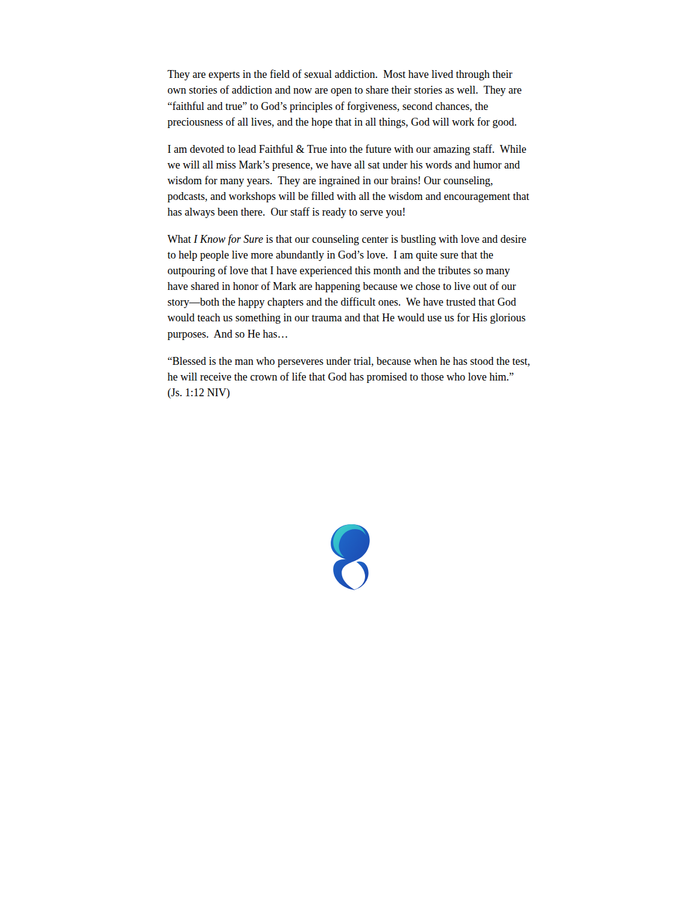They are experts in the field of sexual addiction. Most have lived through their own stories of addiction and now are open to share their stories as well. They are “faithful and true” to God’s principles of forgiveness, second chances, the preciousness of all lives, and the hope that in all things, God will work for good.
I am devoted to lead Faithful & True into the future with our amazing staff. While we will all miss Mark’s presence, we have all sat under his words and humor and wisdom for many years. They are ingrained in our brains! Our counseling, podcasts, and workshops will be filled with all the wisdom and encouragement that has always been there. Our staff is ready to serve you!
What I Know for Sure is that our counseling center is bustling with love and desire to help people live more abundantly in God’s love. I am quite sure that the outpouring of love that I have experienced this month and the tributes so many have shared in honor of Mark are happening because we chose to live out of our story—both the happy chapters and the difficult ones. We have trusted that God would teach us something in our trauma and that He would use us for His glorious purposes. And so He has…
“Blessed is the man who perseveres under trial, because when he has stood the test, he will receive the crown of life that God has promised to those who love him.” (Js. 1:12 NIV)